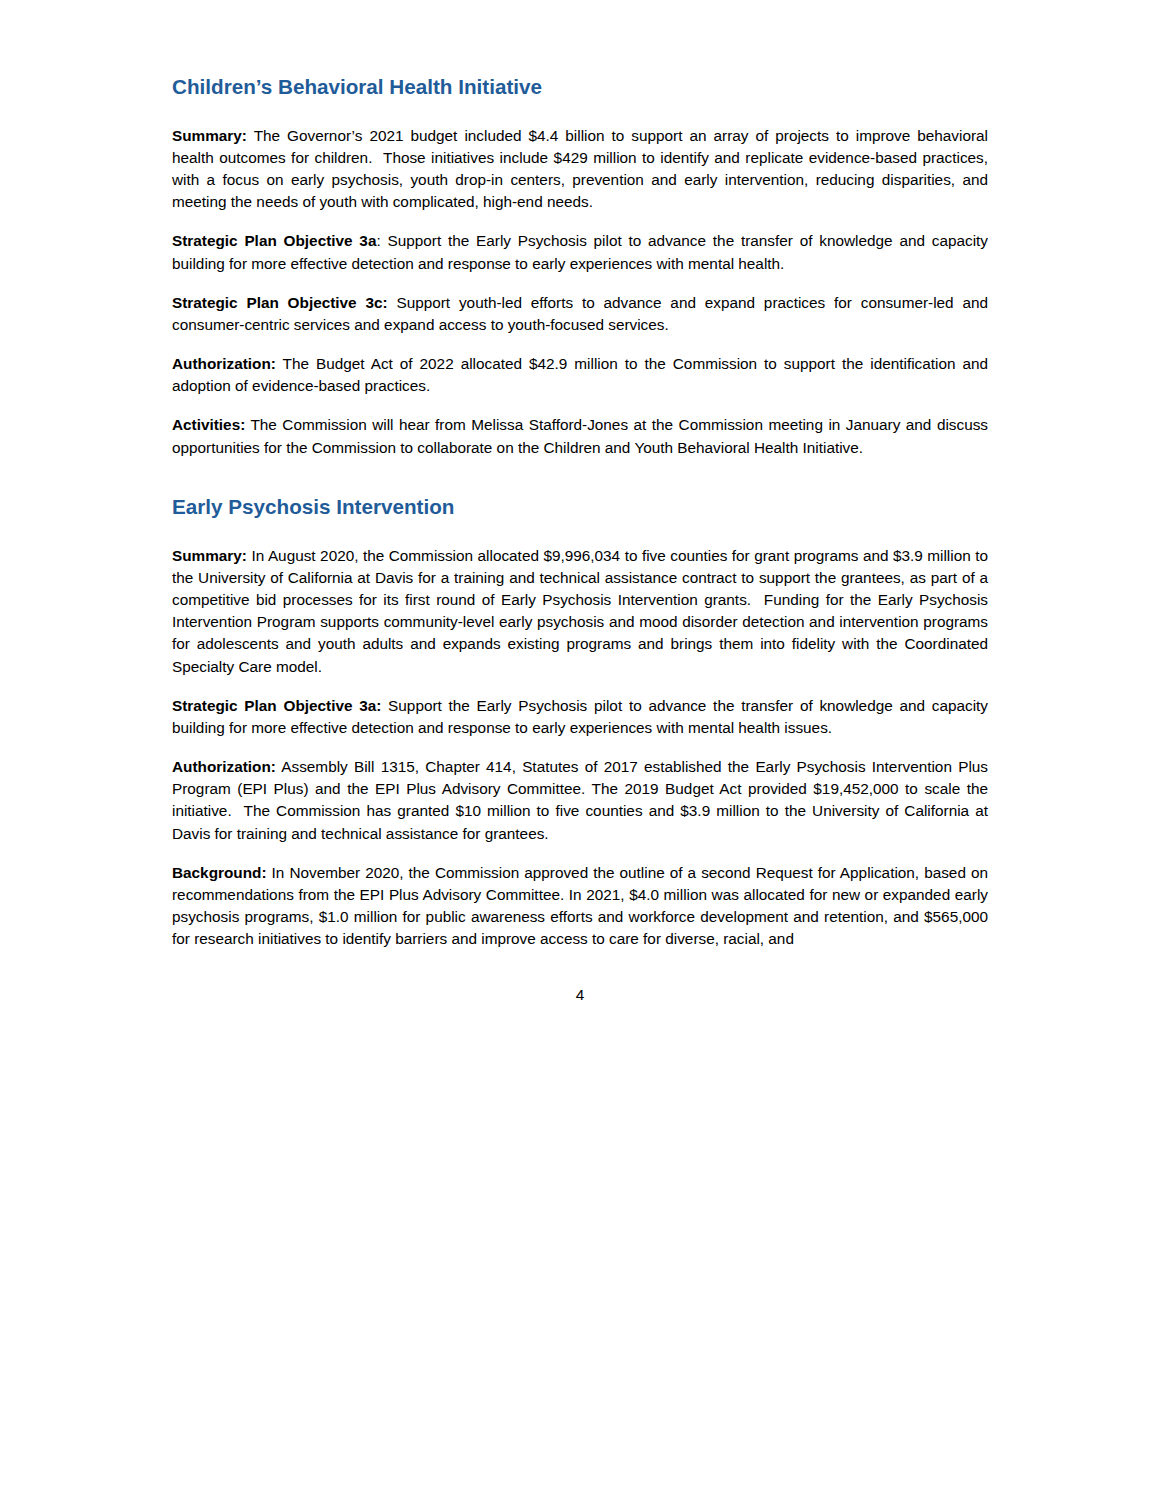Children’s Behavioral Health Initiative
Summary: The Governor’s 2021 budget included $4.4 billion to support an array of projects to improve behavioral health outcomes for children. Those initiatives include $429 million to identify and replicate evidence-based practices, with a focus on early psychosis, youth drop-in centers, prevention and early intervention, reducing disparities, and meeting the needs of youth with complicated, high-end needs.
Strategic Plan Objective 3a: Support the Early Psychosis pilot to advance the transfer of knowledge and capacity building for more effective detection and response to early experiences with mental health.
Strategic Plan Objective 3c: Support youth-led efforts to advance and expand practices for consumer-led and consumer-centric services and expand access to youth-focused services.
Authorization: The Budget Act of 2022 allocated $42.9 million to the Commission to support the identification and adoption of evidence-based practices.
Activities: The Commission will hear from Melissa Stafford-Jones at the Commission meeting in January and discuss opportunities for the Commission to collaborate on the Children and Youth Behavioral Health Initiative.
Early Psychosis Intervention
Summary: In August 2020, the Commission allocated $9,996,034 to five counties for grant programs and $3.9 million to the University of California at Davis for a training and technical assistance contract to support the grantees, as part of a competitive bid processes for its first round of Early Psychosis Intervention grants. Funding for the Early Psychosis Intervention Program supports community-level early psychosis and mood disorder detection and intervention programs for adolescents and youth adults and expands existing programs and brings them into fidelity with the Coordinated Specialty Care model.
Strategic Plan Objective 3a: Support the Early Psychosis pilot to advance the transfer of knowledge and capacity building for more effective detection and response to early experiences with mental health issues.
Authorization: Assembly Bill 1315, Chapter 414, Statutes of 2017 established the Early Psychosis Intervention Plus Program (EPI Plus) and the EPI Plus Advisory Committee. The 2019 Budget Act provided $19,452,000 to scale the initiative. The Commission has granted $10 million to five counties and $3.9 million to the University of California at Davis for training and technical assistance for grantees.
Background: In November 2020, the Commission approved the outline of a second Request for Application, based on recommendations from the EPI Plus Advisory Committee. In 2021, $4.0 million was allocated for new or expanded early psychosis programs, $1.0 million for public awareness efforts and workforce development and retention, and $565,000 for research initiatives to identify barriers and improve access to care for diverse, racial, and
4